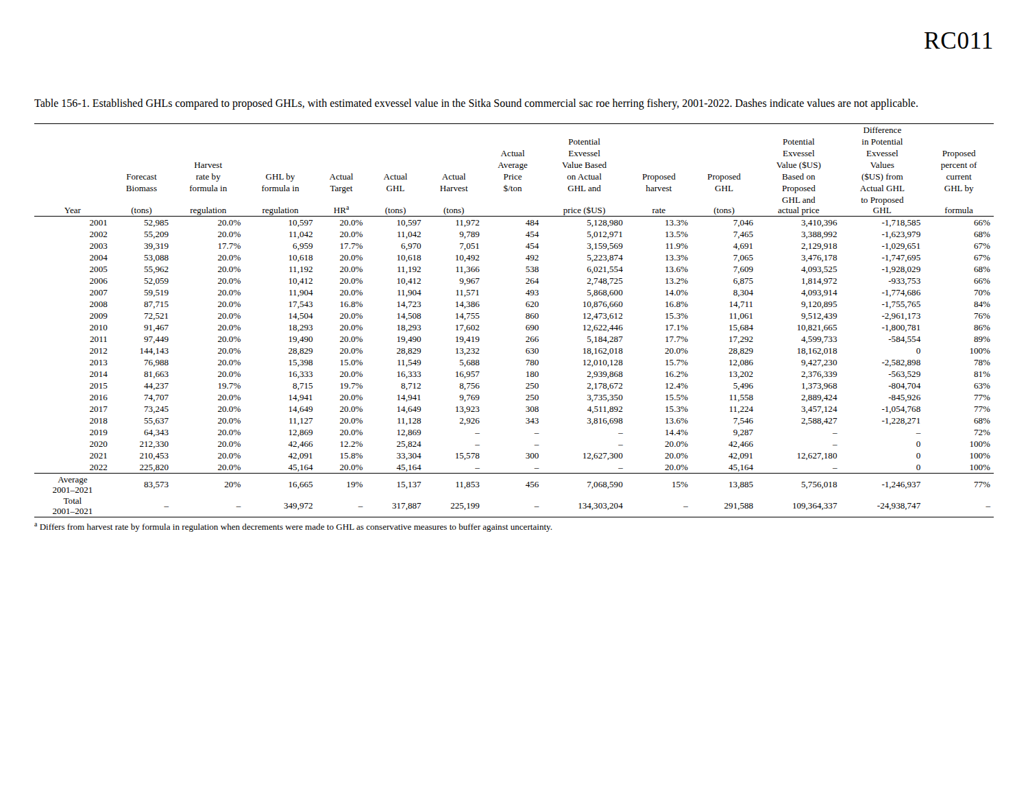RC011
Table 156-1. Established GHLs compared to proposed GHLs, with estimated exvessel value in the Sitka Sound commercial sac roe herring fishery, 2001-2022. Dashes indicate values are not applicable.
| | | | | | | | | | | | | Difference | |
| --- | --- | --- | --- | --- | --- | --- | --- | --- | --- | --- | --- | --- | --- |
| | | | | | | | | Potential | | | Potential | in Potential | |
| | | | | | | | Actual | Exvessel | | | Exvessel | Exvessel | Proposed |
| | | Harvest | | | | | Average | Value Based | | | Value ($US) | Values | percent of |
| | Forecast | rate by | GHL by | Actual | Actual | Actual | Price | on Actual | Proposed | Proposed | Based on | ($US) from | current |
| | Biomass | formula in | formula in | Target | GHL | Harvest | $/ton | GHL and | harvest | GHL | Proposed | Actual GHL | GHL by |
| Year | (tons) | regulation | regulation | HR a | (tons) | (tons) | | price ($US) | rate | (tons) | GHL and actual price | to Proposed GHL | formula |
| 2001 | 52,985 | 20.0% | 10,597 | 20.0% | 10,597 | 11,972 | 484 | 5,128,980 | 13.3% | 7,046 | 3,410,396 | -1,718,585 | 66% |
| 2002 | 55,209 | 20.0% | 11,042 | 20.0% | 11,042 | 9,789 | 454 | 5,012,971 | 13.5% | 7,465 | 3,388,992 | -1,623,979 | 68% |
| 2003 | 39,319 | 17.7% | 6,959 | 17.7% | 6,970 | 7,051 | 454 | 3,159,569 | 11.9% | 4,691 | 2,129,918 | -1,029,651 | 67% |
| 2004 | 53,088 | 20.0% | 10,618 | 20.0% | 10,618 | 10,492 | 492 | 5,223,874 | 13.3% | 7,065 | 3,476,178 | -1,747,695 | 67% |
| 2005 | 55,962 | 20.0% | 11,192 | 20.0% | 11,192 | 11,366 | 538 | 6,021,554 | 13.6% | 7,609 | 4,093,525 | -1,928,029 | 68% |
| 2006 | 52,059 | 20.0% | 10,412 | 20.0% | 10,412 | 9,967 | 264 | 2,748,725 | 13.2% | 6,875 | 1,814,972 | -933,753 | 66% |
| 2007 | 59,519 | 20.0% | 11,904 | 20.0% | 11,904 | 11,571 | 493 | 5,868,600 | 14.0% | 8,304 | 4,093,914 | -1,774,686 | 70% |
| 2008 | 87,715 | 20.0% | 17,543 | 16.8% | 14,723 | 14,386 | 620 | 10,876,660 | 16.8% | 14,711 | 9,120,895 | -1,755,765 | 84% |
| 2009 | 72,521 | 20.0% | 14,504 | 20.0% | 14,508 | 14,755 | 860 | 12,473,612 | 15.3% | 11,061 | 9,512,439 | -2,961,173 | 76% |
| 2010 | 91,467 | 20.0% | 18,293 | 20.0% | 18,293 | 17,602 | 690 | 12,622,446 | 17.1% | 15,684 | 10,821,665 | -1,800,781 | 86% |
| 2011 | 97,449 | 20.0% | 19,490 | 20.0% | 19,490 | 19,419 | 266 | 5,184,287 | 17.7% | 17,292 | 4,599,733 | -584,554 | 89% |
| 2012 | 144,143 | 20.0% | 28,829 | 20.0% | 28,829 | 13,232 | 630 | 18,162,018 | 20.0% | 28,829 | 18,162,018 | 0 | 100% |
| 2013 | 76,988 | 20.0% | 15,398 | 15.0% | 11,549 | 5,688 | 780 | 12,010,128 | 15.7% | 12,086 | 9,427,230 | -2,582,898 | 78% |
| 2014 | 81,663 | 20.0% | 16,333 | 20.0% | 16,333 | 16,957 | 180 | 2,939,868 | 16.2% | 13,202 | 2,376,339 | -563,529 | 81% |
| 2015 | 44,237 | 19.7% | 8,715 | 19.7% | 8,712 | 8,756 | 250 | 2,178,672 | 12.4% | 5,496 | 1,373,968 | -804,704 | 63% |
| 2016 | 74,707 | 20.0% | 14,941 | 20.0% | 14,941 | 9,769 | 250 | 3,735,350 | 15.5% | 11,558 | 2,889,424 | -845,926 | 77% |
| 2017 | 73,245 | 20.0% | 14,649 | 20.0% | 14,649 | 13,923 | 308 | 4,511,892 | 15.3% | 11,224 | 3,457,124 | -1,054,768 | 77% |
| 2018 | 55,637 | 20.0% | 11,127 | 20.0% | 11,128 | 2,926 | 343 | 3,816,698 | 13.6% | 7,546 | 2,588,427 | -1,228,271 | 68% |
| 2019 | 64,343 | 20.0% | 12,869 | 20.0% | 12,869 | – | – | – | 14.4% | 9,287 | – | – | 72% |
| 2020 | 212,330 | 20.0% | 42,466 | 12.2% | 25,824 | – | – | – | 20.0% | 42,466 | – | 0 | 100% |
| 2021 | 210,453 | 20.0% | 42,091 | 15.8% | 33,304 | 15,578 | 300 | 12,627,300 | 20.0% | 42,091 | 12,627,180 | 0 | 100% |
| 2022 | 225,820 | 20.0% | 45,164 | 20.0% | 45,164 | – | – | – | 20.0% | 45,164 | – | 0 | 100% |
| Average 2001–2021 | 83,573 | 20% | 16,665 | 19% | 15,137 | 11,853 | 456 | 7,068,590 | 15% | 13,885 | 5,756,018 | -1,246,937 | 77% |
| Total 2001–2021 | – | – | 349,972 | – | 317,887 | 225,199 | – | 134,303,204 | – | 291,588 | 109,364,337 | -24,938,747 | – |
a Differs from harvest rate by formula in regulation when decrements were made to GHL as conservative measures to buffer against uncertainty.